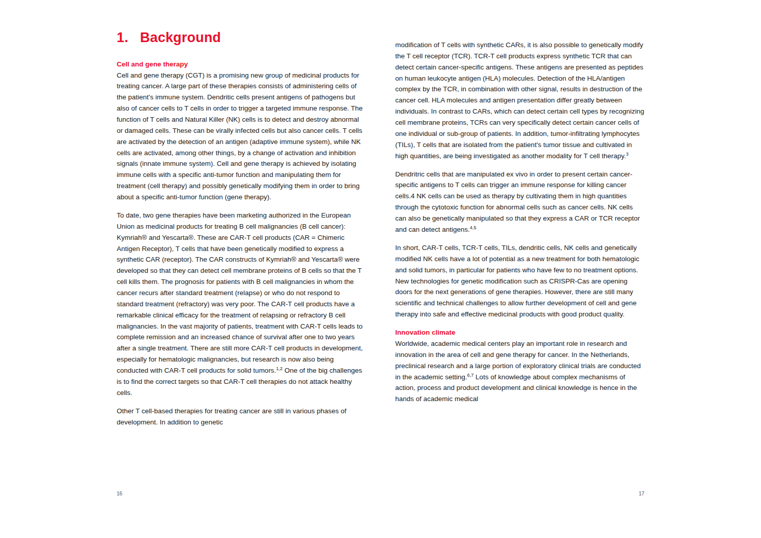1. Background
Cell and gene therapy
Cell and gene therapy (CGT) is a promising new group of medicinal products for treating cancer. A large part of these therapies consists of administering cells of the patient's immune system. Dendritic cells present antigens of pathogens but also of cancer cells to T cells in order to trigger a targeted immune response. The function of T cells and Natural Killer (NK) cells is to detect and destroy abnormal or damaged cells. These can be virally infected cells but also cancer cells. T cells are activated by the detection of an antigen (adaptive immune system), while NK cells are activated, among other things, by a change of activation and inhibition signals (innate immune system). Cell and gene therapy is achieved by isolating immune cells with a specific anti-tumor function and manipulating them for treatment (cell therapy) and possibly genetically modifying them in order to bring about a specific anti-tumor function (gene therapy).
To date, two gene therapies have been marketing authorized in the European Union as medicinal products for treating B cell malignancies (B cell cancer): Kymriah® and Yescarta®. These are CAR-T cell products (CAR = Chimeric Antigen Receptor), T cells that have been genetically modified to express a synthetic CAR (receptor). The CAR constructs of Kymriah® and Yescarta® were developed so that they can detect cell membrane proteins of B cells so that the T cell kills them. The prognosis for patients with B cell malignancies in whom the cancer recurs after standard treatment (relapse) or who do not respond to standard treatment (refractory) was very poor. The CAR-T cell products have a remarkable clinical efficacy for the treatment of relapsing or refractory B cell malignancies. In the vast majority of patients, treatment with CAR-T cells leads to complete remission and an increased chance of survival after one to two years after a single treatment. There are still more CAR-T cell products in development, especially for hematologic malignancies, but research is now also being conducted with CAR-T cell products for solid tumors.1,2 One of the big challenges is to find the correct targets so that CAR-T cell therapies do not attack healthy cells.
Other T cell-based therapies for treating cancer are still in various phases of development. In addition to genetic
modification of T cells with synthetic CARs, it is also possible to genetically modify the T cell receptor (TCR). TCR-T cell products express synthetic TCR that can detect certain cancer-specific antigens. These antigens are presented as peptides on human leukocyte antigen (HLA) molecules. Detection of the HLA/antigen complex by the TCR, in combination with other signal, results in destruction of the cancer cell. HLA molecules and antigen presentation differ greatly between individuals. In contrast to CARs, which can detect certain cell types by recognizing cell membrane proteins, TCRs can very specifically detect certain cancer cells of one individual or sub-group of patients. In addition, tumor-infiltrating lymphocytes (TILs), T cells that are isolated from the patient's tumor tissue and cultivated in high quantities, are being investigated as another modality for T cell therapy.3
Dendritric cells that are manipulated ex vivo in order to present certain cancer-specific antigens to T cells can trigger an immune response for killing cancer cells.4 NK cells can be used as therapy by cultivating them in high quantities through the cytotoxic function for abnormal cells such as cancer cells. NK cells can also be genetically manipulated so that they express a CAR or TCR receptor and can detect antigens.4,5
In short, CAR-T cells, TCR-T cells, TILs, dendritic cells, NK cells and genetically modified NK cells have a lot of potential as a new treatment for both hematologic and solid tumors, in particular for patients who have few to no treatment options. New technologies for genetic modification such as CRISPR-Cas are opening doors for the next generations of gene therapies. However, there are still many scientific and technical challenges to allow further development of cell and gene therapy into safe and effective medicinal products with good product quality.
Innovation climate
Worldwide, academic medical centers play an important role in research and innovation in the area of cell and gene therapy for cancer. In the Netherlands, preclinical research and a large portion of exploratory clinical trials are conducted in the academic setting.6,7 Lots of knowledge about complex mechanisms of action, process and product development and clinical knowledge is hence in the hands of academic medical
16
17